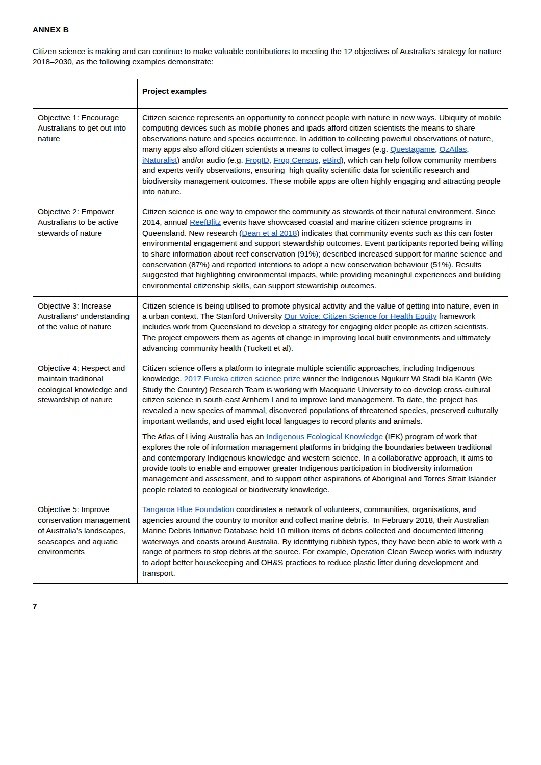ANNEX B
Citizen science is making and can continue to make valuable contributions to meeting the 12 objectives of Australia’s strategy for nature 2018–2030, as the following examples demonstrate:
| | Project examples |
| --- | --- |
| Objective 1: Encourage Australians to get out into nature | Citizen science represents an opportunity to connect people with nature in new ways. Ubiquity of mobile computing devices such as mobile phones and ipads afford citizen scientists the means to share observations nature and species occurrence. In addition to collecting powerful observations of nature, many apps also afford citizen scientists a means to collect images (e.g. Questagame , OzAtlas , iNaturalist ) and/or audio (e.g. FrogID , Frog Census , eBird ), which can help follow community members and experts verify observations, ensuring high quality scientific data for scientific research and biodiversity management outcomes. These mobile apps are often highly engaging and attracting people into nature. |
| Objective 2: Empower Australians to be active stewards of nature | Citizen science is one way to empower the community as stewards of their natural environment. Since 2014, annual ReefBlitz events have showcased coastal and marine citizen science programs in Queensland. New research ( Dean et al 2018 ) indicates that community events such as this can foster environmental engagement and support stewardship outcomes. Event participants reported being willing to share information about reef conservation (91%); described increased support for marine science and conservation (87%) and reported intentions to adopt a new conservation behaviour (51%). Results suggested that highlighting environmental impacts, while providing meaningful experiences and building environmental citizenship skills, can support stewardship outcomes. |
| Objective 3: Increase Australians’ understanding of the value of nature | Citizen science is being utilised to promote physical activity and the value of getting into nature, even in a urban context. The Stanford University Our Voice: Citizen Science for Health Equity framework includes work from Queensland to develop a strategy for engaging older people as citizen scientists. The project empowers them as agents of change in improving local built environments and ultimately advancing community health (Tuckett et al). |
| Objective 4: Respect and maintain traditional ecological knowledge and stewardship of nature | Citizen science offers a platform to integrate multiple scientific approaches, including Indigenous knowledge. 2017 Eureka citizen science prize winner the Indigenous Ngukurr Wi Stadi bla Kantri (We Study the Country) Research Team is working with Macquarie University to co-develop cross-cultural citizen science in south-east Arnhem Land to improve land management. To date, the project has revealed a new species of mammal, discovered populations of threatened species, preserved culturally important wetlands, and used eight local languages to record plants and animals. The Atlas of Living Australia has an Indigenous Ecological Knowledge (IEK) program of work that explores the role of information management platforms in bridging the boundaries between traditional and contemporary Indigenous knowledge and western science. In a collaborative approach, it aims to provide tools to enable and empower greater Indigenous participation in biodiversity information management and assessment, and to support other aspirations of Aboriginal and Torres Strait Islander people related to ecological or biodiversity knowledge. |
| Objective 5: Improve conservation management of Australia’s landscapes, seascapes and aquatic environments | Tangaroa Blue Foundation coordinates a network of volunteers, communities, organisations, and agencies around the country to monitor and collect marine debris. In February 2018, their Australian Marine Debris Initiative Database held 10 million items of debris collected and documented littering waterways and coasts around Australia. By identifying rubbish types, they have been able to work with a range of partners to stop debris at the source. For example, Operation Clean Sweep works with industry to adopt better housekeeping and OH&S practices to reduce plastic litter during development and transport. |
7